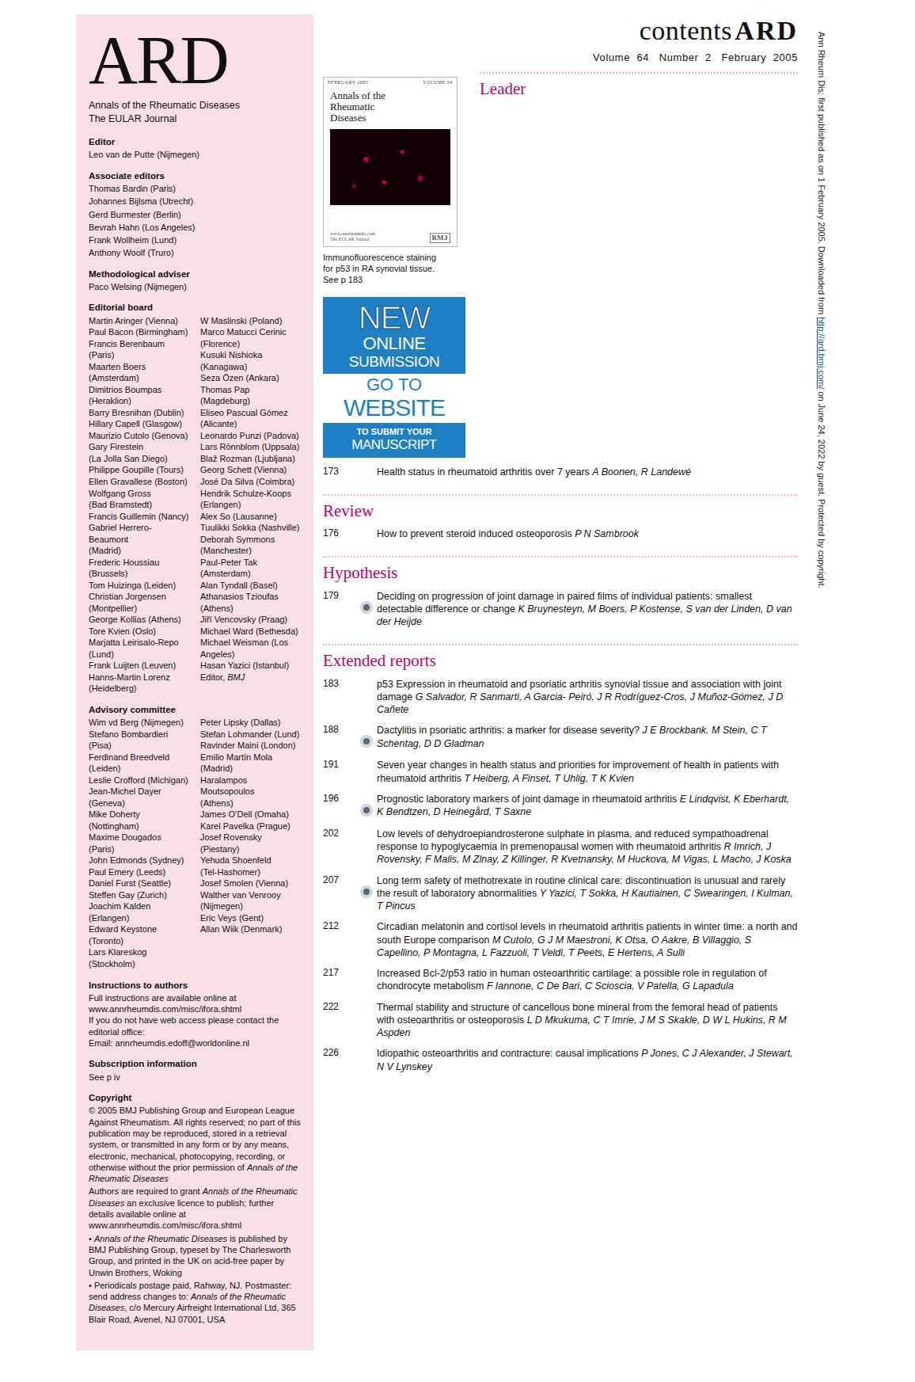ARD
Annals of the Rheumatic Diseases
The EULAR Journal
Editor
Leo van de Putte (Nijmegen)
Associate editors
Thomas Bardin (Paris)
Johannes Bijlsma (Utrecht)
Gerd Burmester (Berlin)
Bevrah Hahn (Los Angeles)
Frank Wollheim (Lund)
Anthony Woolf (Truro)
Methodological adviser
Paco Welsing (Nijmegen)
Editorial board
Martin Aringer (Vienna)
Paul Bacon (Birmingham)
Francis Berenbaum (Paris)
Maarten Boers (Amsterdam)
Dimitrios Boumpas
(Heraklion)
Barry Bresnihan (Dublin)
Hillary Capell (Glasgow)
Maurizio Cutolo (Genova)
Gary Firestein
(La Jolla San Diego)
Philippe Goupille (Tours)
Ellen Gravallese (Boston)
Wolfgang Gross
(Bad Bramstedt)
Francis Guillemin (Nancy)
Gabriel Herrero-Beaumont
(Madrid)
Frederic Houssiau (Brussels)
Tom Huizinga (Leiden)
Christian Jorgensen
(Montpellier)
George Kollias (Athens)
Tore Kvien (Oslo)
Marjatta Leirisalo-Repo
(Lund)
Frank Luijten (Leuven)
Hanns-Martin Lorenz
(Heidelberg)
W Maslinski (Poland)
Marco Matucci Cerinic
(Florence)
Kusuki Nishioka (Kanagawa)
Seza Özen (Ankara)
Thomas Pap (Magdeburg)
Eliseo Pascual Gómez
(Alicante)
Leonardo Punzi (Padova)
Lars Rönnblom (Uppsala)
Blaž Rozman (Ljubljana)
Georg Schett (Vienna)
José Da Silva (Coimbra)
Hendrik Schulze-Koops
(Erlangen)
Alex So (Lausanne)
Tuulikki Sokka (Nashville)
Deborah Symmons
(Manchester)
Paul-Peter Tak (Amsterdam)
Alan Tyndall (Basel)
Athanasios Tzioufas (Athens)
Jiří Vencovsky (Praag)
Michael Ward (Bethesda)
Michael Weisman (Los
Angeles)
Hasan Yazici (Istanbul)
Editor, BMJ
Advisory committee
Wim vd Berg (Nijmegen)
Stefano Bombardieri (Pisa)
Ferdinand Breedveld
(Leiden)
Leslie Crofford (Michigan)
Jean-Michel Dayer (Geneva)
Mike Doherty (Nottingham)
Maxime Dougados (Paris)
John Edmonds (Sydney)
Paul Emery (Leeds)
Daniel Furst (Seattle)
Steffen Gay (Zurich)
Joachim Kalden (Erlangen)
Edward Keystone (Toronto)
Lars Klareskog (Stockholm)
Peter Lipsky (Dallas)
Stefan Lohmander (Lund)
Ravinder Maini (London)
Emilio Martín Mola (Madrid)
Haralampos Moutsopoulos
(Athens)
James O’Dell (Omaha)
Karel Pavelka (Prague)
Josef Rovensky (Piestany)
Yehuda Shoenfeld
(Tel-Hashomer)
Josef Smolen (Vienna)
Walther van Venrooy
(Nijmegen)
Eric Veys (Gent)
Allan Wiik (Denmark)
Instructions to authors
Full instructions are available online at
www.annrheumdis.com/misc/ifora.shtml
If you do not have web access please contact the editorial office:
Email: annrheumdis.edoff@worldonline.nl
Subscription information
See p iv
Copyright
© 2005 BMJ Publishing Group and European League Against Rheumatism. All rights reserved; no part of this publication may be reproduced, stored in a retrieval system, or transmitted in any form or by any means, electronic, mechanical, photocopying, recording, or otherwise without the prior permission of Annals of the Rheumatic Diseases
Authors are required to grant Annals of the Rheumatic Diseases an exclusive licence to publish; further details available online at www.annrheumdis.com/misc/ifora.shtml
• Annals of the Rheumatic Diseases is published by BMJ Publishing Group, typeset by The Charlesworth Group, and printed in the UK on acid-free paper by Unwin Brothers, Woking
• Periodicals postage paid, Rahway, NJ. Postmaster: send address changes to: Annals of the Rheumatic Diseases, c/o Mercury Airfreight International Ltd, 365 Blair Road, Avenel, NJ 07001, USA
contents ARD
Volume 64 Number 2 February 2005
FEBRUARY 2005 VOLUME 64
Annals of the
Rheumatic
Diseases
www.annrheumdis.com
The EULAR Journal BMJ
Immunofluorescence staining
for p53 in RA synovial tissue.
See p 183
NEW
ONLINE
SUBMISSION
GO TO
WEBSITE
TO SUBMIT YOUR
MANUSCRIPT
Leader
| 173 | | Health status in rheumatoid arthritis over 7 years A Boonen, R Landewé |
Review
| 176 | | How to prevent steroid induced osteoporosis P N Sambrook |
Hypothesis
| 179 | | Deciding on progression of joint damage in paired films of individual patients: smallest detectable difference or change K Bruynesteyn, M Boers, P Kostense, S van der Linden, D van der Heijde |
Extended reports
| 183 | | p53 Expression in rheumatoid and psoriatic arthritis synovial tissue and association with joint damage G Salvador, R Sanmarti, A Garcia- Peiró, J R Rodríguez-Cros, J Muñoz-Gómez, J D Cañete |
| 188 | | Dactylitis in psoriatic arthritis: a marker for disease severity? J E Brockbank, M Stein, C T Schentag, D D Gladman |
| 191 | | Seven year changes in health status and priorities for improvement of health in patients with rheumatoid arthritis T Heiberg, A Finset, T Uhlig, T K Kvien |
| 196 | | Prognostic laboratory markers of joint damage in rheumatoid arthritis E Lindqvist, K Eberhardt, K Bendtzen, D Heinegård, T Saxne |
| 202 | | Low levels of dehydroepiandrosterone sulphate in plasma, and reduced sympathoadrenal response to hypoglycaemia in premenopausal women with rheumatoid arthritis R Imrich, J Rovensky, F Malis, M Zlnay, Z Killinger, R Kvetnansky, M Huckova, M Vigas, L Macho, J Koska |
| 207 | | Long term safety of methotrexate in routine clinical care: discontinuation is unusual and rarely the result of laboratory abnormalities Y Yazici, T Sokka, H Kautiainen, C Swearingen, I Kulman, T Pincus |
| 212 | | Circadian melatonin and cortisol levels in rheumatoid arthritis patients in winter time: a north and south Europe comparison M Cutolo, G J M Maestroni, K Otsa, O Aakre, B Villaggio, S Capellino, P Montagna, L Fazzuoli, T Veldi, T Peets, E Hertens, A Sulli |
| 217 | | Increased Bcl-2/p53 ratio in human osteoarthritic cartilage: a possible role in regulation of chondrocyte metabolism F Iannone, C De Bari, C Scioscia, V Patella, G Lapadula |
| 222 | | Thermal stability and structure of cancellous bone mineral from the femoral head of patients with osteoarthritis or osteoporosis L D Mkukuma, C T Imrie, J M S Skakle, D W L Hukins, R M Aspden |
| 226 | | Idiopathic osteoarthritis and contracture: causal implications P Jones, C J Alexander, J Stewart, N V Lynskey |
Ann Rheum Dis: first published as on 1 February 2005. Downloaded from http://ard.bmj.com/ on June 24, 2022 by guest. Protected by copyright.